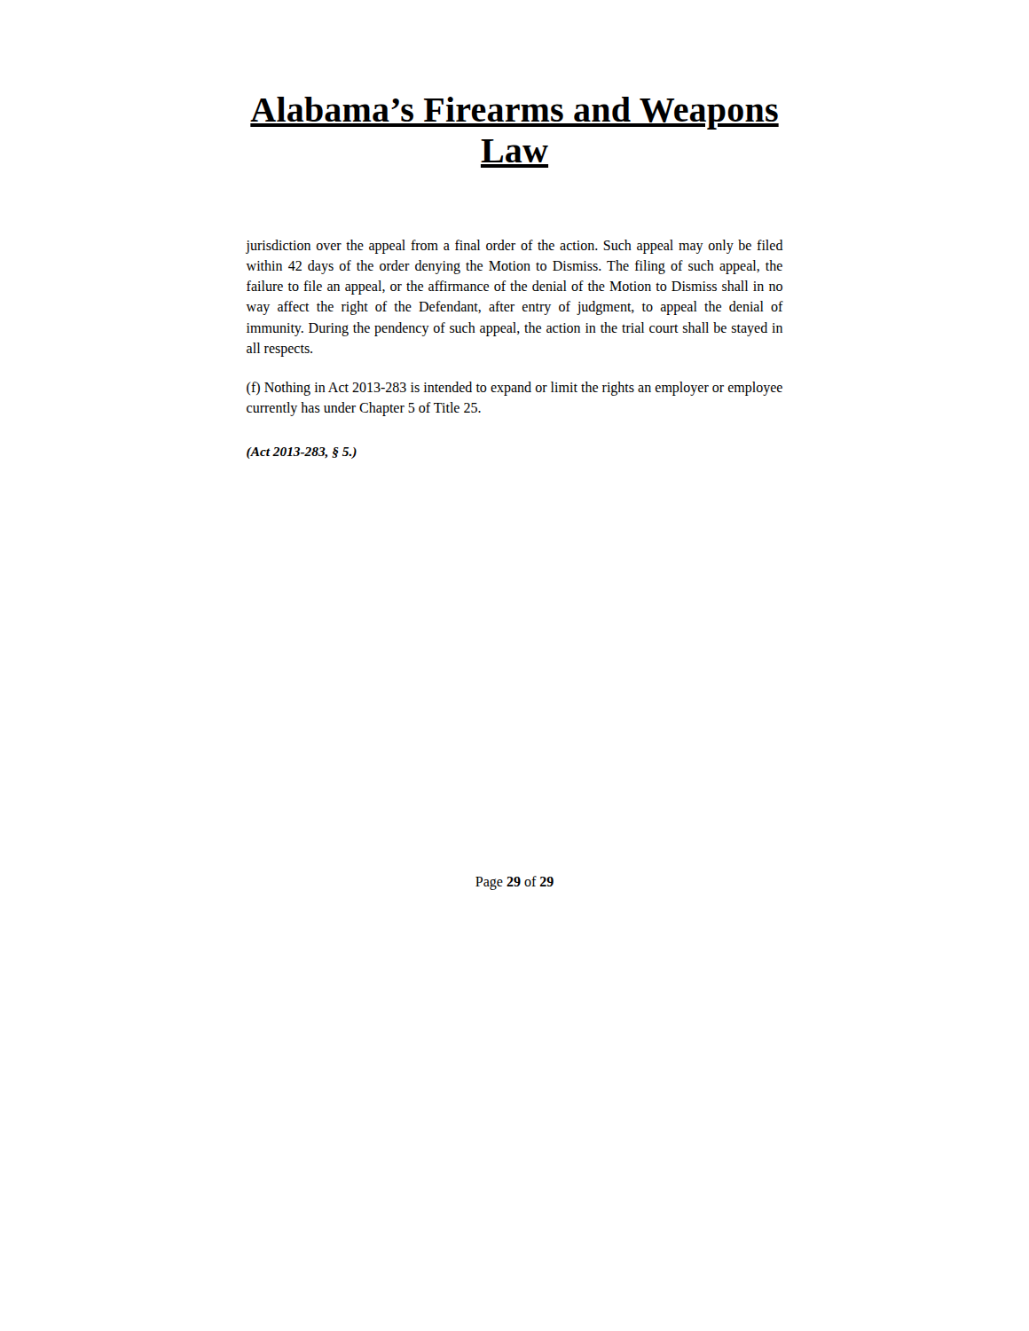Alabama’s Firearms and Weapons Law
jurisdiction over the appeal from a final order of the action. Such appeal may only be filed within 42 days of the order denying the Motion to Dismiss. The filing of such appeal, the failure to file an appeal, or the affirmance of the denial of the Motion to Dismiss shall in no way affect the right of the Defendant, after entry of judgment, to appeal the denial of immunity. During the pendency of such appeal, the action in the trial court shall be stayed in all respects.
(f) Nothing in Act 2013-283 is intended to expand or limit the rights an employer or employee currently has under Chapter 5 of Title 25.
(Act 2013-283, § 5.)
Page 29 of 29